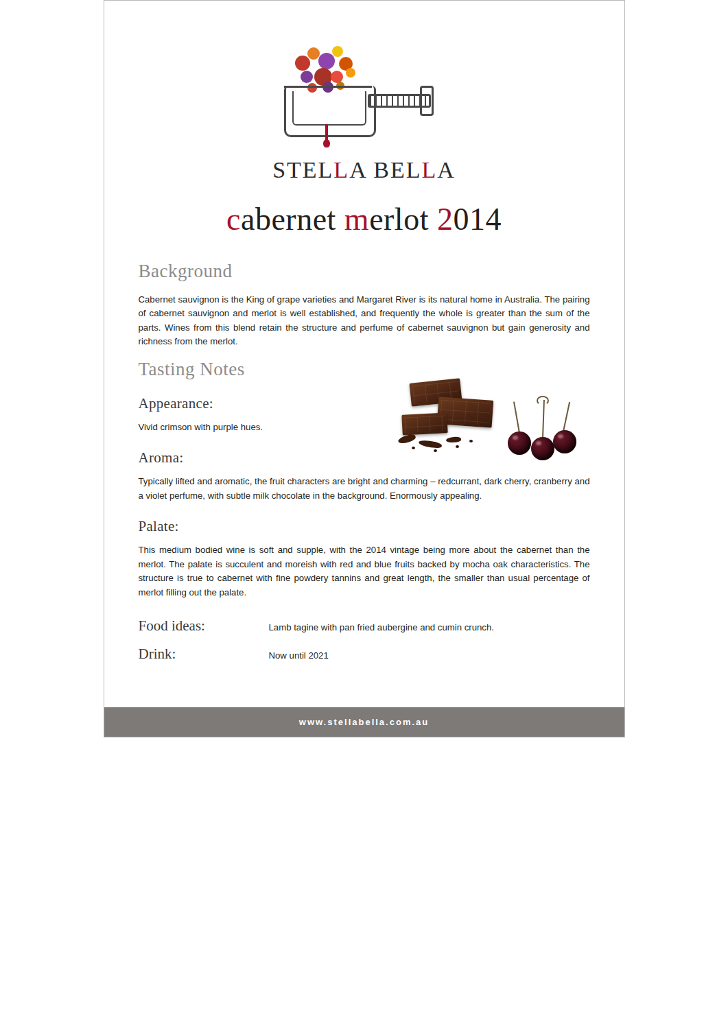STELLA BELLA
cabernet merlot 2014
Background
Cabernet sauvignon is the King of grape varieties and Margaret River is its natural home in Australia. The pairing of cabernet sauvignon and merlot is well established, and frequently the whole is greater than the sum of the parts. Wines from this blend retain the structure and perfume of cabernet sauvignon but gain generosity and richness from the merlot.
Tasting Notes
Appearance:
Vivid crimson with purple hues.
Aroma:
Typically lifted and aromatic, the fruit characters are bright and charming – redcurrant, dark cherry, cranberry and a violet perfume, with subtle milk chocolate in the background. Enormously appealing.
Palate:
This medium bodied wine is soft and supple, with the 2014 vintage being more about the cabernet than the merlot. The palate is succulent and moreish with red and blue fruits backed by mocha oak characteristics. The structure is true to cabernet with fine powdery tannins and great length, the smaller than usual percentage of merlot filling out the palate.
Food ideas:
Lamb tagine with pan fried aubergine and cumin crunch.
Drink:
Now until 2021
www.stellabella.com.au